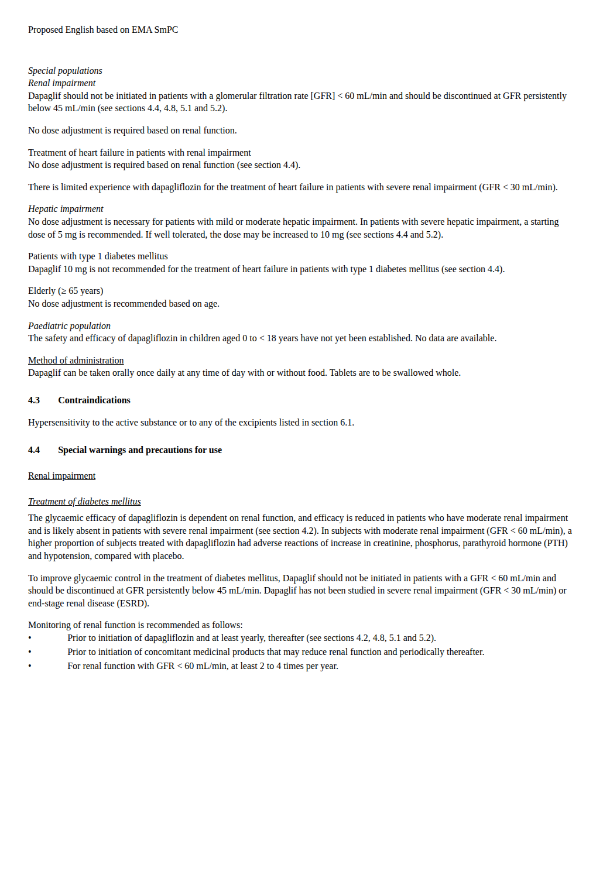Proposed English based on EMA SmPC
Special populations
Renal impairment
Dapaglif should not be initiated in patients with a glomerular filtration rate [GFR] < 60 mL/min and should be discontinued at GFR persistently below 45 mL/min (see sections 4.4, 4.8, 5.1 and 5.2).
No dose adjustment is required based on renal function.
Treatment of heart failure in patients with renal impairment
No dose adjustment is required based on renal function (see section 4.4).
There is limited experience with dapagliflozin for the treatment of heart failure in patients with severe renal impairment (GFR < 30 mL/min).
Hepatic impairment
No dose adjustment is necessary for patients with mild or moderate hepatic impairment. In patients with severe hepatic impairment, a starting dose of 5 mg is recommended. If well tolerated, the dose may be increased to 10 mg (see sections 4.4 and 5.2).
Patients with type 1 diabetes mellitus
Dapaglif 10 mg is not recommended for the treatment of heart failure in patients with type 1 diabetes mellitus (see section 4.4).
Elderly (≥ 65 years)
No dose adjustment is recommended based on age.
Paediatric population
The safety and efficacy of dapagliflozin in children aged 0 to < 18 years have not yet been established. No data are available.
Method of administration
Dapaglif can be taken orally once daily at any time of day with or without food. Tablets are to be swallowed whole.
4.3 Contraindications
Hypersensitivity to the active substance or to any of the excipients listed in section 6.1.
4.4 Special warnings and precautions for use
Renal impairment
Treatment of diabetes mellitus
The glycaemic efficacy of dapagliflozin is dependent on renal function, and efficacy is reduced in patients who have moderate renal impairment and is likely absent in patients with severe renal impairment (see section 4.2). In subjects with moderate renal impairment (GFR < 60 mL/min), a higher proportion of subjects treated with dapagliflozin had adverse reactions of increase in creatinine, phosphorus, parathyroid hormone (PTH) and hypotension, compared with placebo.
To improve glycaemic control in the treatment of diabetes mellitus, Dapaglif should not be initiated in patients with a GFR < 60 mL/min and should be discontinued at GFR persistently below 45 mL/min. Dapaglif has not been studied in severe renal impairment (GFR < 30 mL/min) or end-stage renal disease (ESRD).
Monitoring of renal function is recommended as follows:
Prior to initiation of dapagliflozin and at least yearly, thereafter (see sections 4.2, 4.8, 5.1 and 5.2).
Prior to initiation of concomitant medicinal products that may reduce renal function and periodically thereafter.
For renal function with GFR < 60 mL/min, at least 2 to 4 times per year.